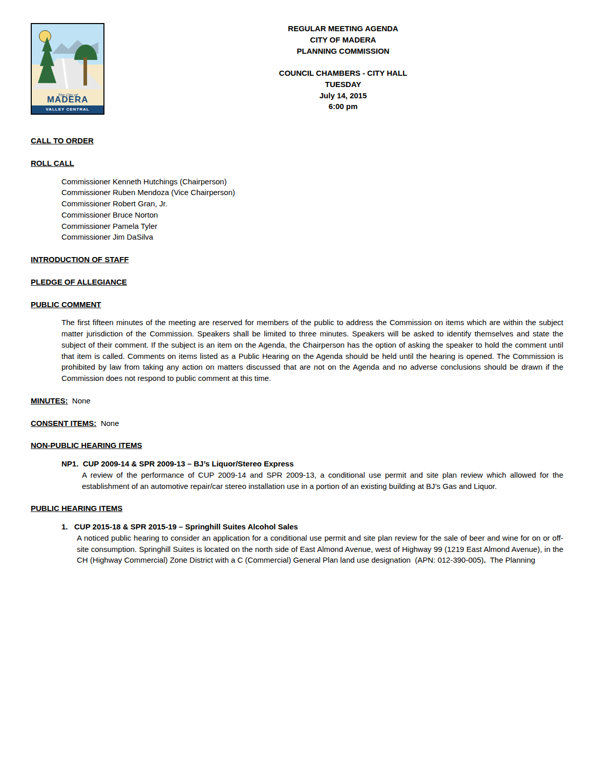The City of
MADERA
VALLEY CENTRAL
REGULAR MEETING AGENDA
CITY OF MADERA
PLANNING COMMISSION
COUNCIL CHAMBERS - CITY HALL
TUESDAY
July 14, 2015
6:00 pm
CALL TO ORDER
ROLL CALL
Commissioner Kenneth Hutchings (Chairperson)
Commissioner Ruben Mendoza (Vice Chairperson)
Commissioner Robert Gran, Jr.
Commissioner Bruce Norton
Commissioner Pamela Tyler
Commissioner Jim DaSilva
INTRODUCTION OF STAFF
PLEDGE OF ALLEGIANCE
PUBLIC COMMENT
The first fifteen minutes of the meeting are reserved for members of the public to address the Commission on items which are within the subject matter jurisdiction of the Commission. Speakers shall be limited to three minutes. Speakers will be asked to identify themselves and state the subject of their comment. If the subject is an item on the Agenda, the Chairperson has the option of asking the speaker to hold the comment until that item is called. Comments on items listed as a Public Hearing on the Agenda should be held until the hearing is opened. The Commission is prohibited by law from taking any action on matters discussed that are not on the Agenda and no adverse conclusions should be drawn if the Commission does not respond to public comment at this time.
MINUTES: None
CONSENT ITEMS: None
NON-PUBLIC HEARING ITEMS
NP1. CUP 2009-14 & SPR 2009-13 – BJ’s Liquor/Stereo Express
A review of the performance of CUP 2009-14 and SPR 2009-13, a conditional use permit and site plan review which allowed for the establishment of an automotive repair/car stereo installation use in a portion of an existing building at BJ’s Gas and Liquor.
PUBLIC HEARING ITEMS
1. CUP 2015-18 & SPR 2015-19 – Springhill Suites Alcohol Sales
A noticed public hearing to consider an application for a conditional use permit and site plan review for the sale of beer and wine for on or off-site consumption. Springhill Suites is located on the north side of East Almond Avenue, west of Highway 99 (1219 East Almond Avenue), in the CH (Highway Commercial) Zone District with a C (Commercial) General Plan land use designation (APN: 012-390-005). The Planning